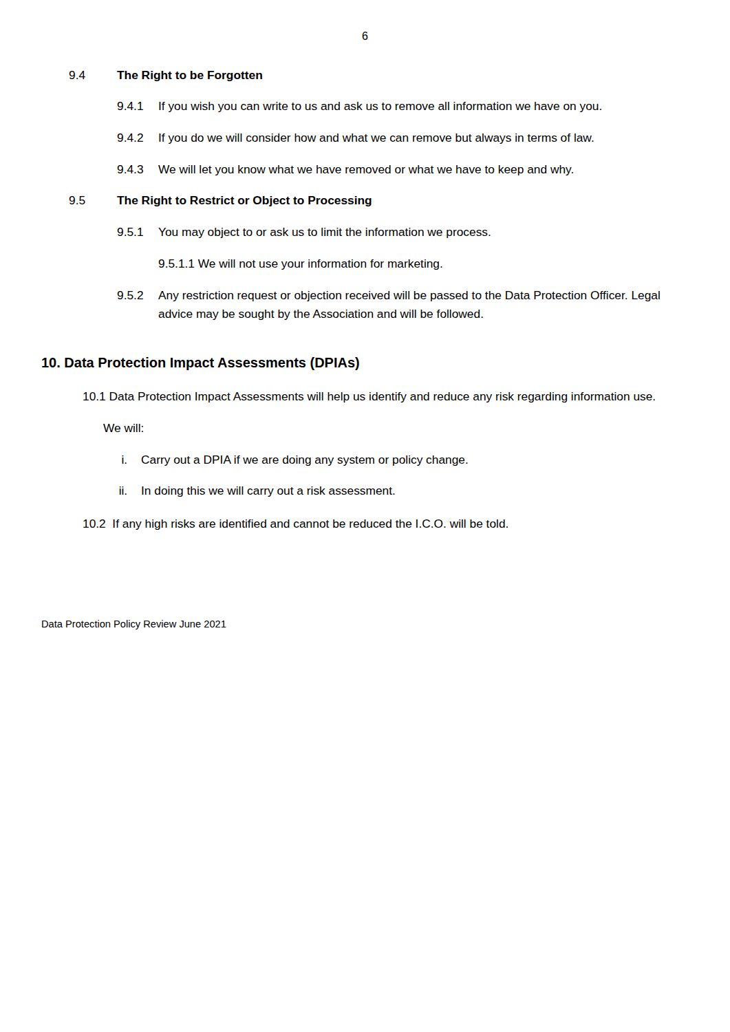6
9.4
The Right to be Forgotten
9.4.1
If you wish you can write to us and ask us to remove all information we have on you.
9.4.2
If you do we will consider how and what we can remove but always in terms of law.
9.4.3
We will let you know what we have removed or what we have to keep and why.
9.5
The Right to Restrict or Object to Processing
9.5.1
You may object to or ask us to limit the information we process.
9.5.1.1 We will not use your information for marketing.
9.5.2
Any restriction request or objection received will be passed to the Data Protection Officer. Legal advice may be sought by the Association and will be followed.
10. Data Protection Impact Assessments (DPIAs)
10.1 Data Protection Impact Assessments will help us identify and reduce any risk regarding information use.
We will:
Carry out a DPIA if we are doing any system or policy change.
In doing this we will carry out a risk assessment.
10.2 If any high risks are identified and cannot be reduced the I.C.O. will be told.
Data Protection Policy Review June 2021